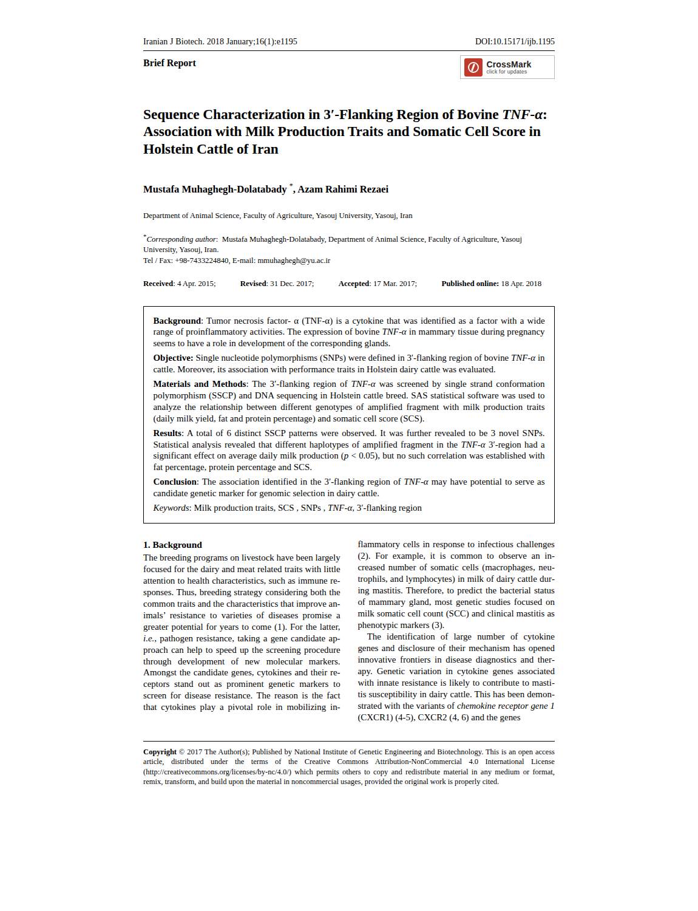Iranian J Biotech. 2018 January;16(1):e1195
DOI:10.15171/ijb.1195
Brief Report
CrossMark
click for updates
Sequence Characterization in 3′-Flanking Region of Bovine TNF-α: Association with Milk Production Traits and Somatic Cell Score in Holstein Cattle of Iran
Mustafa Muhaghegh-Dolatabady *, Azam Rahimi Rezaei
Department of Animal Science, Faculty of Agriculture, Yasouj University, Yasouj, Iran
*Corresponding author: Mustafa Muhaghegh-Dolatabady, Department of Animal Science, Faculty of Agriculture, Yasouj University, Yasouj, Iran.
Tel / Fax: +98-7433224840, E-mail: mmuhaghegh@yu.ac.ir
Received: 4 Apr. 2015;
Revised: 31 Dec. 2017;
Accepted: 17 Mar. 2017;
Published online: 18 Apr. 2018
Background: Tumor necrosis factor- α (TNF-α) is a cytokine that was identified as a factor with a wide range of proinflammatory activities. The expression of bovine TNF-α in mammary tissue during pregnancy seems to have a role in development of the corresponding glands.
Objective: Single nucleotide polymorphisms (SNPs) were defined in 3′-flanking region of bovine TNF-α in cattle. Moreover, its association with performance traits in Holstein dairy cattle was evaluated.
Materials and Methods: The 3′-flanking region of TNF-α was screened by single strand conformation polymorphism (SSCP) and DNA sequencing in Holstein cattle breed. SAS statistical software was used to analyze the relationship between different genotypes of amplified fragment with milk production traits (daily milk yield, fat and protein percentage) and somatic cell score (SCS).
Results: A total of 6 distinct SSCP patterns were observed. It was further revealed to be 3 novel SNPs. Statistical analysis revealed that different haplotypes of amplified fragment in the TNF-α 3′-region had a significant effect on average daily milk production (p < 0.05), but no such correlation was established with fat percentage, protein percentage and SCS.
Conclusion: The association identified in the 3′-flanking region of TNF-α may have potential to serve as candidate genetic marker for genomic selection in dairy cattle.
Keywords: Milk production traits, SCS , SNPs , TNF-α, 3′-flanking region
1. Background
The breeding programs on livestock have been largely focused for the dairy and meat related traits with little attention to health characteristics, such as immune responses. Thus, breeding strategy considering both the common traits and the characteristics that improve animals’ resistance to varieties of diseases promise a greater potential for years to come (1). For the latter, i.e., pathogen resistance, taking a gene candidate approach can help to speed up the screening procedure through development of new molecular markers. Amongst the candidate genes, cytokines and their receptors stand out as prominent genetic markers to screen for disease resistance. The reason is the fact that cytokines play a pivotal role in mobilizing inflammatory cells in response to infectious challenges (2). For example, it is common to observe an increased number of somatic cells (macrophages, neutrophils, and lymphocytes) in milk of dairy cattle during mastitis. Therefore, to predict the bacterial status of mammary gland, most genetic studies focused on milk somatic cell count (SCC) and clinical mastitis as phenotypic markers (3).
The identification of large number of cytokine genes and disclosure of their mechanism has opened innovative frontiers in disease diagnostics and therapy. Genetic variation in cytokine genes associated with innate resistance is likely to contribute to mastitis susceptibility in dairy cattle. This has been demonstrated with the variants of chemokine receptor gene 1 (CXCR1) (4-5), CXCR2 (4, 6) and the genes
Copyright © 2017 The Author(s); Published by National Institute of Genetic Engineering and Biotechnology. This is an open access article, distributed under the terms of the Creative Commons Attribution-NonCommercial 4.0 International License (http://creativecommons.org/licenses/by-nc/4.0/) which permits others to copy and redistribute material in any medium or format, remix, transform, and build upon the material in noncommercial usages, provided the original work is properly cited.